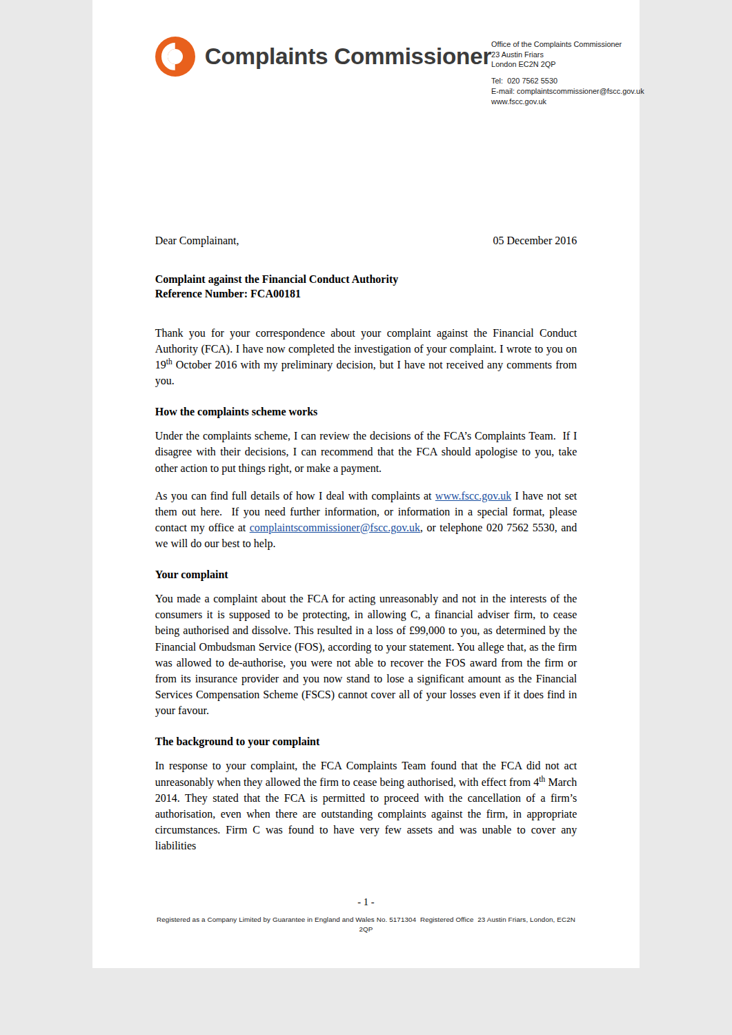Complaints Commissioner
Office of the Complaints Commissioner
23 Austin Friars
London EC2N 2QP
Tel: 020 7562 5530
E-mail: complaintscommissioner@fscc.gov.uk
www.fscc.gov.uk
Dear Complainant, 05 December 2016
Complaint against the Financial Conduct Authority
Reference Number: FCA00181
Thank you for your correspondence about your complaint against the Financial Conduct Authority (FCA). I have now completed the investigation of your complaint. I wrote to you on 19th October 2016 with my preliminary decision, but I have not received any comments from you.
How the complaints scheme works
Under the complaints scheme, I can review the decisions of the FCA’s Complaints Team. If I disagree with their decisions, I can recommend that the FCA should apologise to you, take other action to put things right, or make a payment.
As you can find full details of how I deal with complaints at www.fscc.gov.uk I have not set them out here. If you need further information, or information in a special format, please contact my office at complaintscommissioner@fscc.gov.uk, or telephone 020 7562 5530, and we will do our best to help.
Your complaint
You made a complaint about the FCA for acting unreasonably and not in the interests of the consumers it is supposed to be protecting, in allowing C, a financial adviser firm, to cease being authorised and dissolve. This resulted in a loss of £99,000 to you, as determined by the Financial Ombudsman Service (FOS), according to your statement. You allege that, as the firm was allowed to de-authorise, you were not able to recover the FOS award from the firm or from its insurance provider and you now stand to lose a significant amount as the Financial Services Compensation Scheme (FSCS) cannot cover all of your losses even if it does find in your favour.
The background to your complaint
In response to your complaint, the FCA Complaints Team found that the FCA did not act unreasonably when they allowed the firm to cease being authorised, with effect from 4th March 2014. They stated that the FCA is permitted to proceed with the cancellation of a firm’s authorisation, even when there are outstanding complaints against the firm, in appropriate circumstances. Firm C was found to have very few assets and was unable to cover any liabilities
- 1 -
Registered as a Company Limited by Guarantee in England and Wales No. 5171304 Registered Office 23 Austin Friars, London, EC2N 2QP